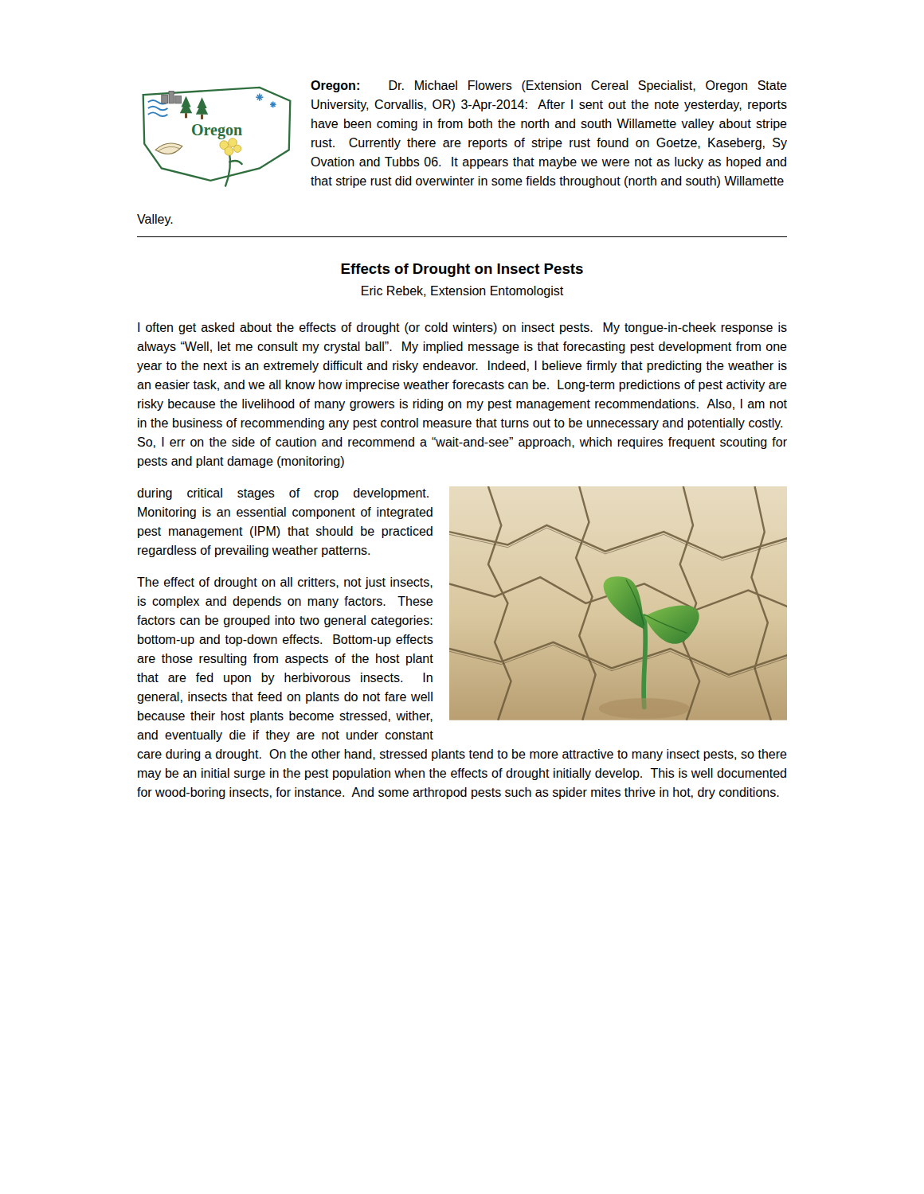Illustrated map of Oregon Oregon
Oregon: Dr. Michael Flowers (Extension Cereal Specialist, Oregon State University, Corvallis, OR) 3-Apr-2014: After I sent out the note yesterday, reports have been coming in from both the north and south Willamette valley about stripe rust. Currently there are reports of stripe rust found on Goetze, Kaseberg, Sy Ovation and Tubbs 06. It appears that maybe we were not as lucky as hoped and that stripe rust did overwinter in some fields throughout (north and south) Willamette
Valley.
Effects of Drought on Insect Pests
Eric Rebek, Extension Entomologist
I often get asked about the effects of drought (or cold winters) on insect pests. My tongue-in-cheek response is always “Well, let me consult my crystal ball”. My implied message is that forecasting pest development from one year to the next is an extremely difficult and risky endeavor. Indeed, I believe firmly that predicting the weather is an easier task, and we all know how imprecise weather forecasts can be. Long-term predictions of pest activity are risky because the livelihood of many growers is riding on my pest management recommendations. Also, I am not in the business of recommending any pest control measure that turns out to be unnecessary and potentially costly. So, I err on the side of caution and recommend a “wait-and-see” approach, which requires frequent scouting for pests and plant damage (monitoring)
Seedling growing in cracked dry earth
during critical stages of crop development. Monitoring is an essential component of integrated pest management (IPM) that should be practiced regardless of prevailing weather patterns.
The effect of drought on all critters, not just insects, is complex and depends on many factors. These factors can be grouped into two general categories: bottom-up and top-down effects. Bottom-up effects are those resulting from aspects of the host plant that are fed upon by herbivorous insects. In general, insects that feed on plants do not fare well because their host plants become stressed, wither, and eventually die if they are not under constant care during a drought. On the other hand, stressed plants tend to be more attractive to many insect pests, so there may be an initial surge in the pest population when the effects of drought initially develop. This is well documented for wood-boring insects, for instance. And some arthropod pests such as spider mites thrive in hot, dry conditions.